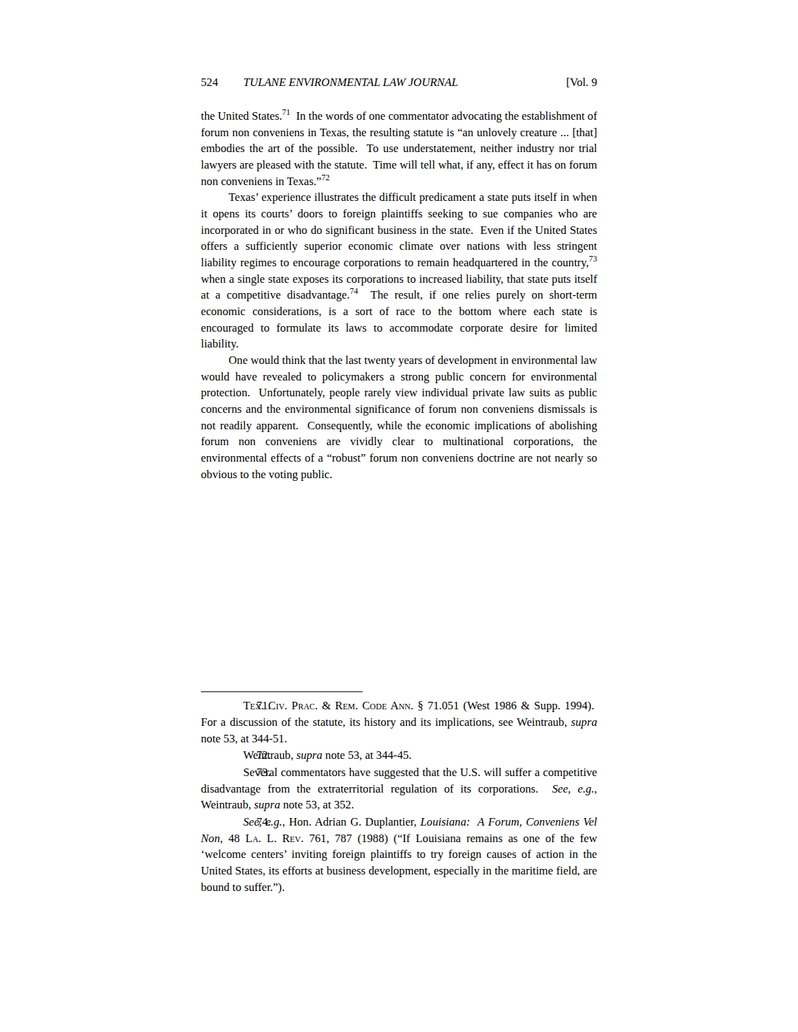524 TULANE ENVIRONMENTAL LAW JOURNAL[Vol. 9
the United States.71 In the words of one commentator advocating the establishment of forum non conveniens in Texas, the resulting statute is “an unlovely creature ... [that] embodies the art of the possible. To use understatement, neither industry nor trial lawyers are pleased with the statute. Time will tell what, if any, effect it has on forum non conveniens in Texas.”72
Texas’ experience illustrates the difficult predicament a state puts itself in when it opens its courts’ doors to foreign plaintiffs seeking to sue companies who are incorporated in or who do significant business in the state. Even if the United States offers a sufficiently superior economic climate over nations with less stringent liability regimes to encourage corporations to remain headquartered in the country,73 when a single state exposes its corporations to increased liability, that state puts itself at a competitive disadvantage.74 The result, if one relies purely on short-term economic considerations, is a sort of race to the bottom where each state is encouraged to formulate its laws to accommodate corporate desire for limited liability.
One would think that the last twenty years of development in environmental law would have revealed to policymakers a strong public concern for environmental protection. Unfortunately, people rarely view individual private law suits as public concerns and the environmental significance of forum non conveniens dismissals is not readily apparent. Consequently, while the economic implications of abolishing forum non conveniens are vividly clear to multinational corporations, the environmental effects of a “robust” forum non conveniens doctrine are not nearly so obvious to the voting public.
71. Tex. Civ. Prac. & Rem. Code Ann. § 71.051 (West 1986 & Supp. 1994). For a discussion of the statute, its history and its implications, see Weintraub, supra note 53, at 344-51.
72. Weintraub, supra note 53, at 344-45.
73. Several commentators have suggested that the U.S. will suffer a competitive disadvantage from the extraterritorial regulation of its corporations. See, e.g., Weintraub, supra note 53, at 352.
74. See, e.g., Hon. Adrian G. Duplantier, Louisiana: A Forum, Conveniens Vel Non, 48 La. L. Rev. 761, 787 (1988) (“If Louisiana remains as one of the few ‘welcome centers’ inviting foreign plaintiffs to try foreign causes of action in the United States, its efforts at business development, especially in the maritime field, are bound to suffer.”).